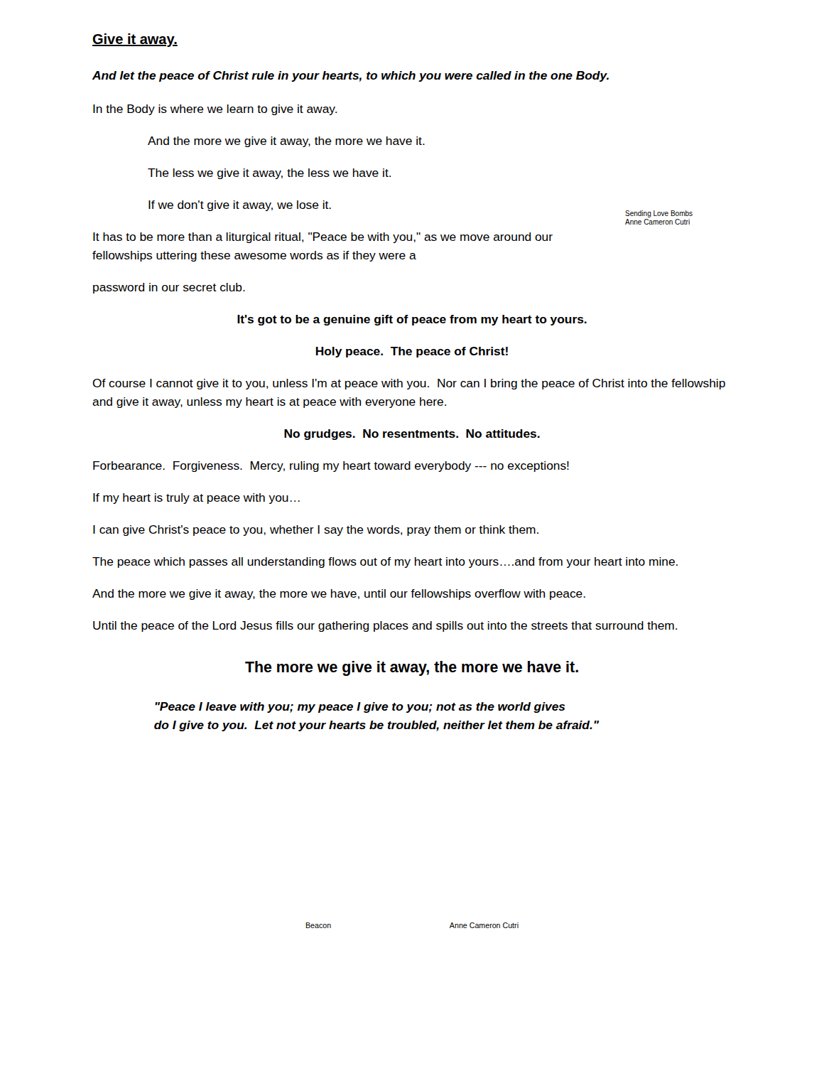Give it away.
And let the peace of Christ rule in your hearts, to which you were called in the one Body.
Sending Love Bombs
Anne Cameron Cutri
In the Body is where we learn to give it away.
And the more we give it away, the more we have it.
The less we give it away, the less we have it.
If we don't give it away, we lose it.
It has to be more than a liturgical ritual, "Peace be with you," as we move around our fellowships uttering these awesome words as if they were a
password in our secret club.
It's got to be a genuine gift of peace from my heart to yours.
Holy peace. The peace of Christ!
Of course I cannot give it to you, unless I'm at peace with you. Nor can I bring the peace of Christ into the fellowship and give it away, unless my heart is at peace with everyone here.
No grudges. No resentments. No attitudes.
Forbearance. Forgiveness. Mercy, ruling my heart toward everybody --- no exceptions!
If my heart is truly at peace with you…
I can give Christ's peace to you, whether I say the words, pray them or think them.
The peace which passes all understanding flows out of my heart into yours….and from your heart into mine.
And the more we give it away, the more we have, until our fellowships overflow with peace.
Until the peace of the Lord Jesus fills our gathering places and spills out into the streets that surround them.
The more we give it away, the more we have it.
"Peace I leave with you; my peace I give to you; not as the world gives
do I give to you. Let not your hearts be troubled, neither let them be afraid."
Beacon Anne Cameron Cutri